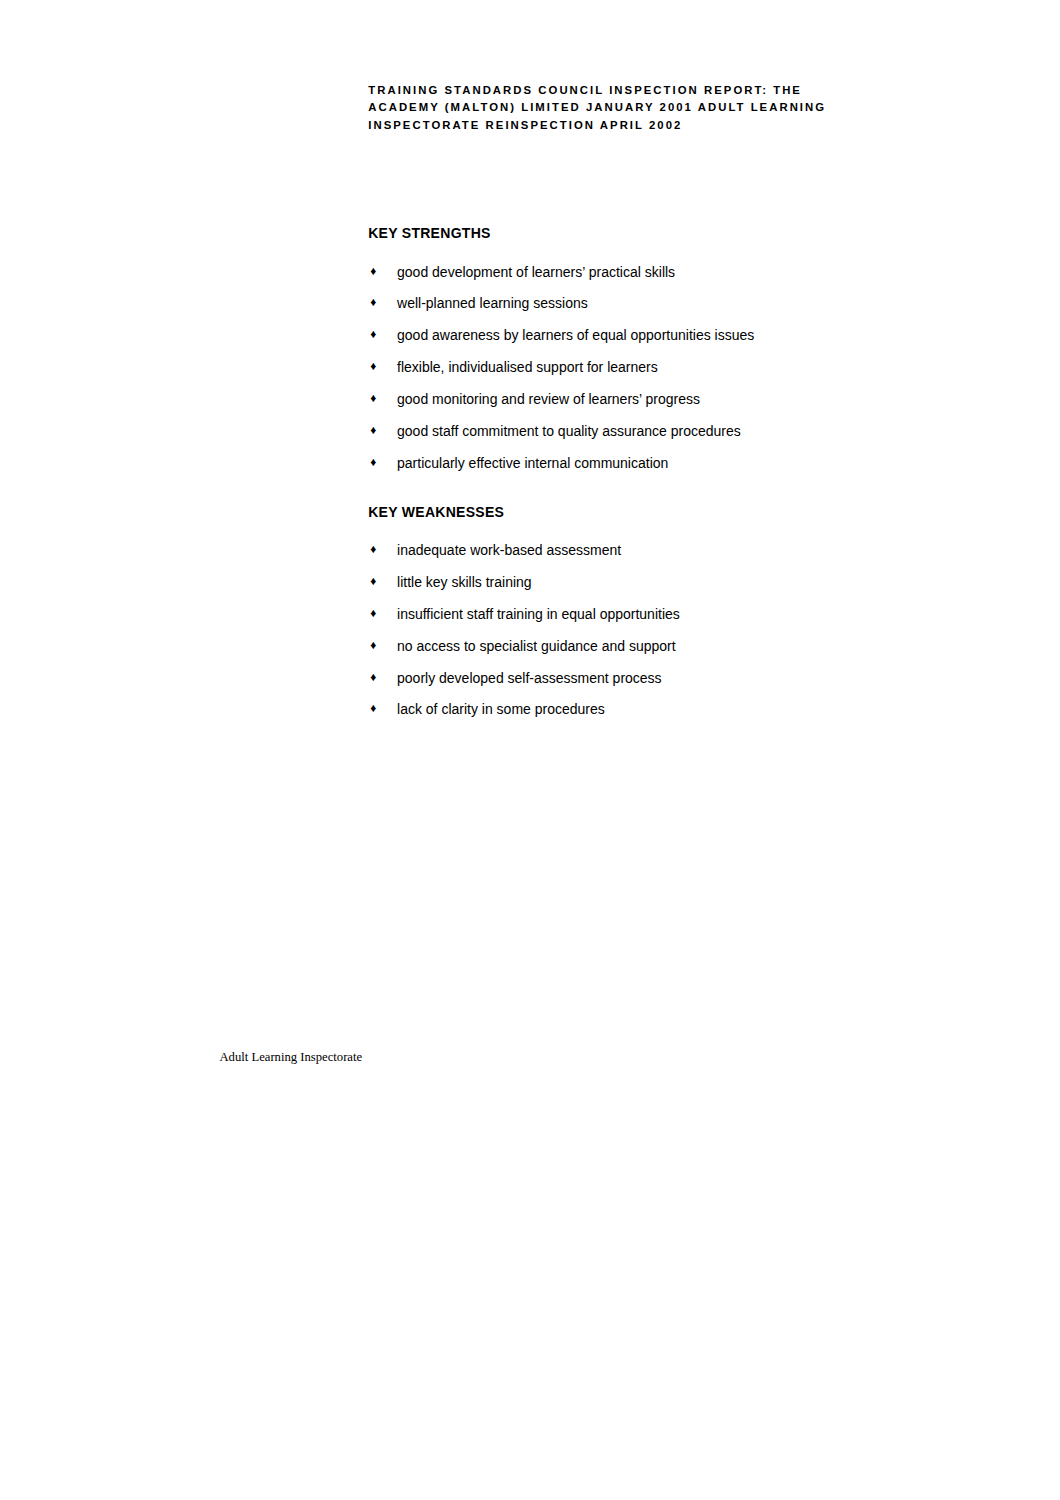TRAINING STANDARDS COUNCIL INSPECTION REPORT: THE ACADEMY (MALTON) LIMITED JANUARY 2001 ADULT LEARNING INSPECTORATE REINSPECTION APRIL 2002
KEY STRENGTHS
good development of learners’ practical skills
well-planned learning sessions
good awareness by learners of equal opportunities issues
flexible, individualised support for learners
good monitoring and review of learners’ progress
good staff commitment to quality assurance procedures
particularly effective internal communication
KEY WEAKNESSES
inadequate work-based assessment
little key skills training
insufficient staff training in equal opportunities
no access to specialist guidance and support
poorly developed self-assessment process
lack of clarity in some procedures
Adult Learning Inspectorate